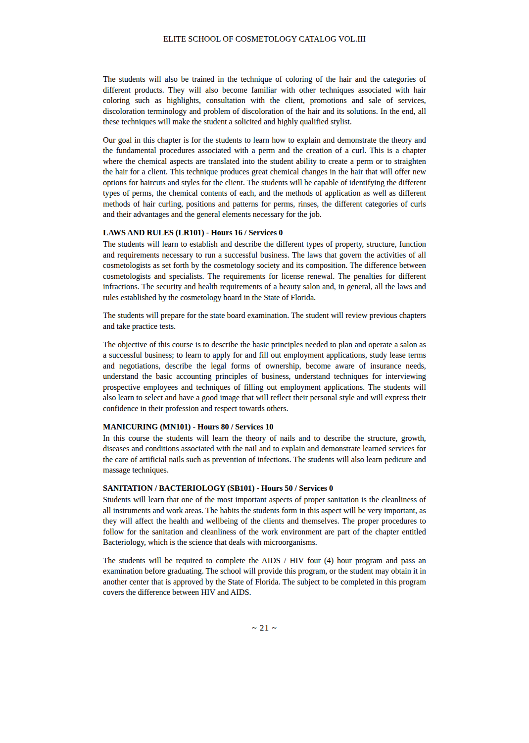ELITE SCHOOL OF COSMETOLOGY CATALOG VOL.III
The students will also be trained in the technique of coloring of the hair and the categories of different products. They will also become familiar with other techniques associated with hair coloring such as highlights, consultation with the client, promotions and sale of services, discoloration terminology and problem of discoloration of the hair and its solutions. In the end, all these techniques will make the student a solicited and highly qualified stylist.
Our goal in this chapter is for the students to learn how to explain and demonstrate the theory and the fundamental procedures associated with a perm and the creation of a curl. This is a chapter where the chemical aspects are translated into the student ability to create a perm or to straighten the hair for a client. This technique produces great chemical changes in the hair that will offer new options for haircuts and styles for the client. The students will be capable of identifying the different types of perms, the chemical contents of each, and the methods of application as well as different methods of hair curling, positions and patterns for perms, rinses, the different categories of curls and their advantages and the general elements necessary for the job.
LAWS AND RULES (LR101) - Hours 16 / Services 0
The students will learn to establish and describe the different types of property, structure, function and requirements necessary to run a successful business. The laws that govern the activities of all cosmetologists as set forth by the cosmetology society and its composition. The difference between cosmetologists and specialists. The requirements for license renewal. The penalties for different infractions. The security and health requirements of a beauty salon and, in general, all the laws and rules established by the cosmetology board in the State of Florida.
The students will prepare for the state board examination. The student will review previous chapters and take practice tests.
The objective of this course is to describe the basic principles needed to plan and operate a salon as a successful business; to learn to apply for and fill out employment applications, study lease terms and negotiations, describe the legal forms of ownership, become aware of insurance needs, understand the basic accounting principles of business, understand techniques for interviewing prospective employees and techniques of filling out employment applications. The students will also learn to select and have a good image that will reflect their personal style and will express their confidence in their profession and respect towards others.
MANICURING (MN101) - Hours 80 / Services 10
In this course the students will learn the theory of nails and to describe the structure, growth, diseases and conditions associated with the nail and to explain and demonstrate learned services for the care of artificial nails such as prevention of infections. The students will also learn pedicure and massage techniques.
SANITATION / BACTERIOLOGY (SB101) - Hours 50 / Services 0
Students will learn that one of the most important aspects of proper sanitation is the cleanliness of all instruments and work areas. The habits the students form in this aspect will be very important, as they will affect the health and wellbeing of the clients and themselves. The proper procedures to follow for the sanitation and cleanliness of the work environment are part of the chapter entitled Bacteriology, which is the science that deals with microorganisms.
The students will be required to complete the AIDS / HIV four (4) hour program and pass an examination before graduating. The school will provide this program, or the student may obtain it in another center that is approved by the State of Florida. The subject to be completed in this program covers the difference between HIV and AIDS.
~ 21 ~